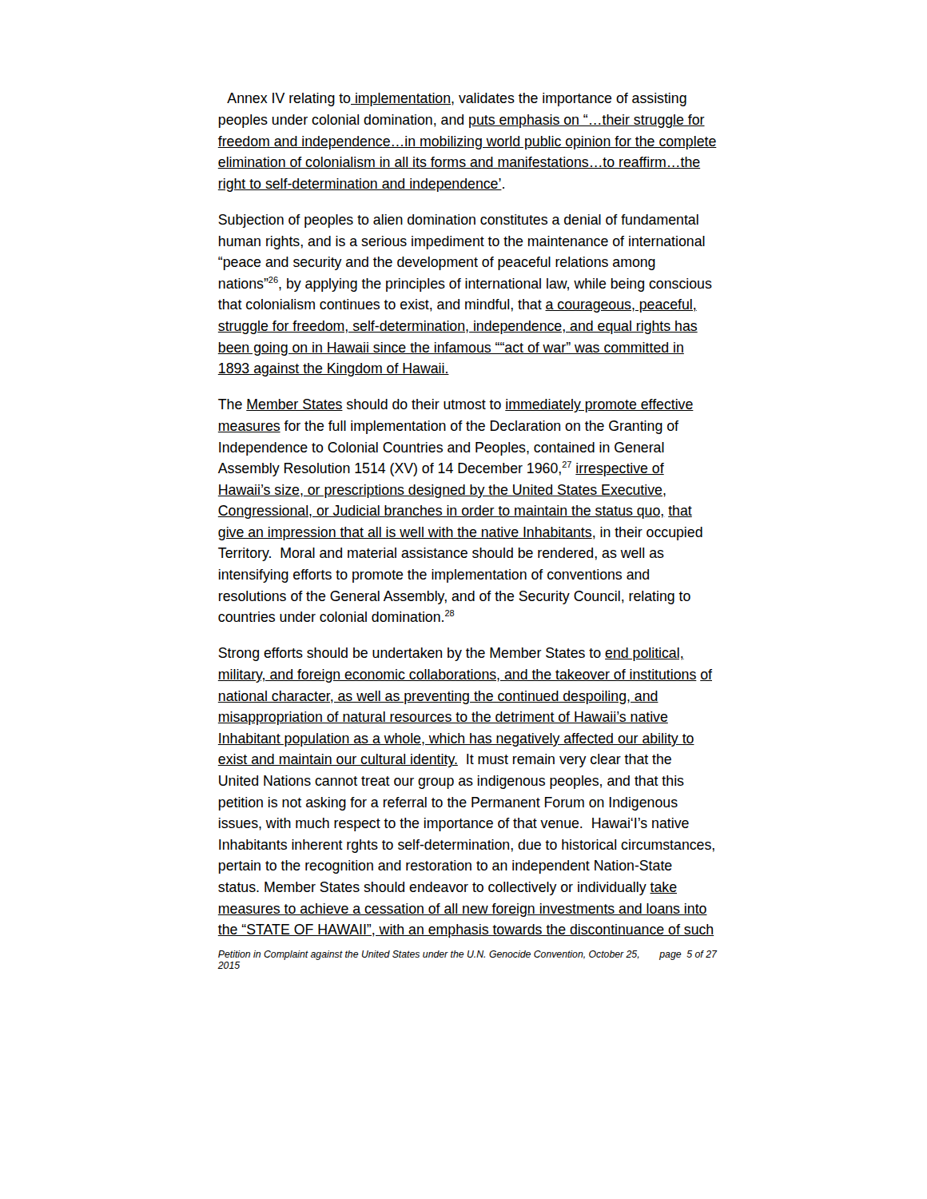Annex IV relating to implementation, validates the importance of assisting peoples under colonial domination, and puts emphasis on “…their struggle for freedom and independence…in mobilizing world public opinion for the complete elimination of colonialism in all its forms and manifestations…to reaffirm…the right to self-determination and independence’.
Subjection of peoples to alien domination constitutes a denial of fundamental human rights, and is a serious impediment to the maintenance of international “peace and security and the development of peaceful relations among nations”26, by applying the principles of international law, while being conscious that colonialism continues to exist, and mindful, that a courageous, peaceful, struggle for freedom, self-determination, independence, and equal rights has been going on in Hawaii since the infamous ““act of war” was committed in 1893 against the Kingdom of Hawaii.
The Member States should do their utmost to immediately promote effective measures for the full implementation of the Declaration on the Granting of Independence to Colonial Countries and Peoples, contained in General Assembly Resolution 1514 (XV) of 14 December 1960,27 irrespective of Hawaii’s size, or prescriptions designed by the United States Executive, Congressional, or Judicial branches in order to maintain the status quo, that give an impression that all is well with the native Inhabitants, in their occupied Territory. Moral and material assistance should be rendered, as well as intensifying efforts to promote the implementation of conventions and resolutions of the General Assembly, and of the Security Council, relating to countries under colonial domination.28
Strong efforts should be undertaken by the Member States to end political, military, and foreign economic collaborations, and the takeover of institutions of national character, as well as preventing the continued despoiling, and misappropriation of natural resources to the detriment of Hawaii’s native Inhabitant population as a whole, which has negatively affected our ability to exist and maintain our cultural identity. It must remain very clear that the United Nations cannot treat our group as indigenous peoples, and that this petition is not asking for a referral to the Permanent Forum on Indigenous issues, with much respect to the importance of that venue. Hawai‘I’s native Inhabitants inherent rghts to self-determination, due to historical circumstances, pertain to the recognition and restoration to an independent Nation-State status. Member States should endeavor to collectively or individually take measures to achieve a cessation of all new foreign investments and loans into the “STATE OF HAWAII”, with an emphasis towards the discontinuance of such
Petition in Complaint against the United States under the U.N. Genocide Convention, October 25, 2015 page 5 of 27